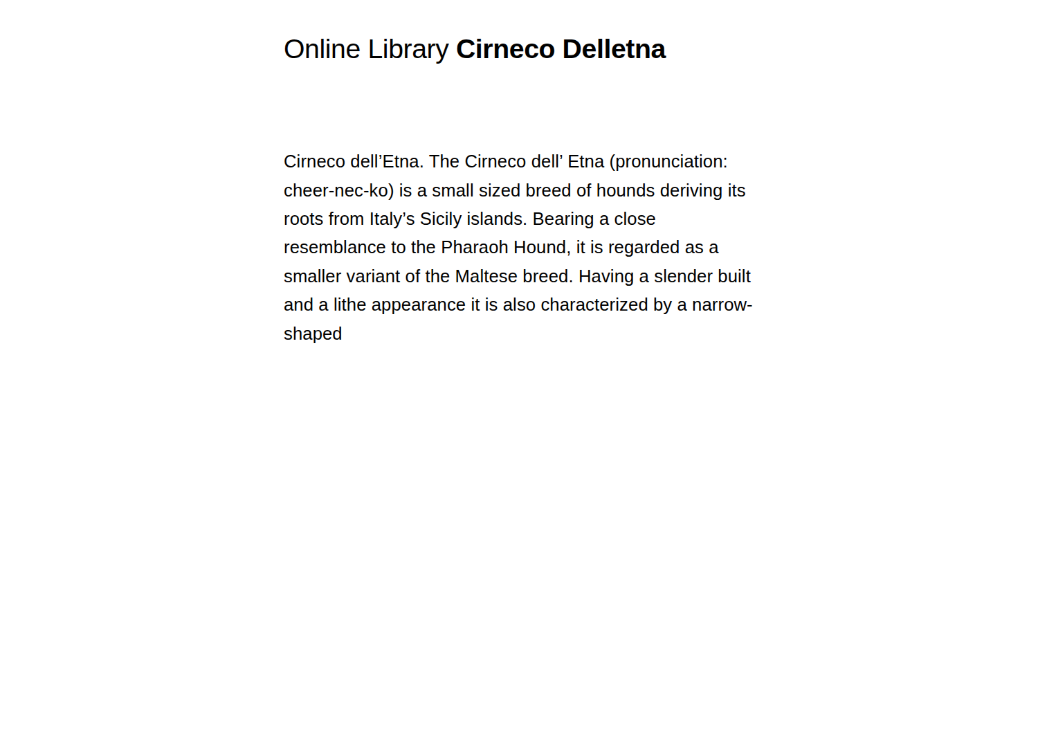Online Library Cirneco Delletna
Cirneco dell’Etna. The Cirneco dell’ Etna (pronunciation: cheer-nec-ko) is a small sized breed of hounds deriving its roots from Italy’s Sicily islands. Bearing a close resemblance to the Pharaoh Hound, it is regarded as a smaller variant of the Maltese breed. Having a slender built and a lithe appearance it is also characterized by a narrow-shaped